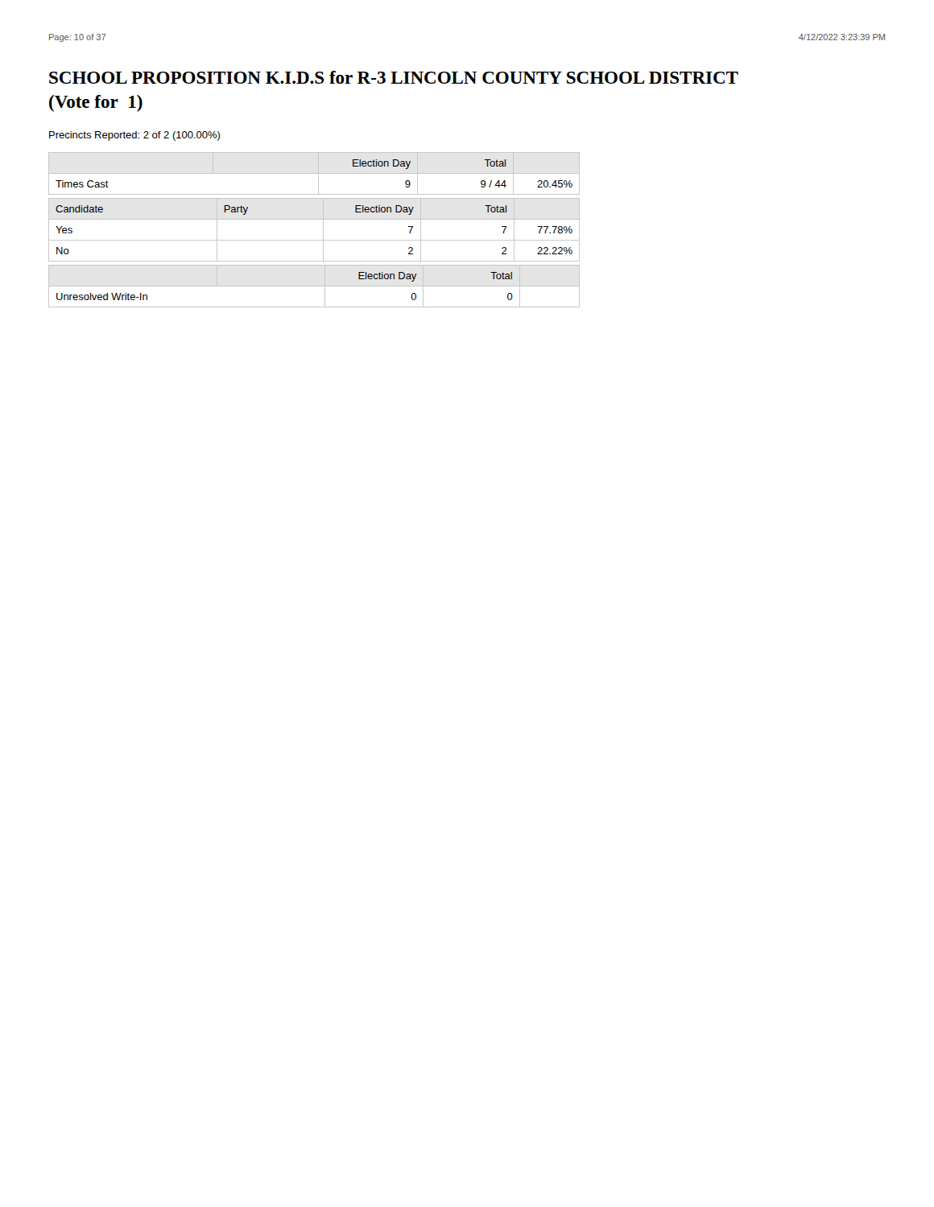Page: 10 of 37 4/12/2022 3:23:39 PM
SCHOOL PROPOSITION K.I.D.S for R-3 LINCOLN COUNTY SCHOOL DISTRICT (Vote for 1)
Precincts Reported: 2 of 2 (100.00%)
| | | Election Day | Total | |
| Times Cast | 9 | 9 / 44 | 20.45% |
| Candidate | Party | Election Day | Total | |
| Yes | | 7 | 7 | 77.78% |
| No | | 2 | 2 | 22.22% |
| | | Election Day | Total | |
| Unresolved Write-In | 0 | 0 | |